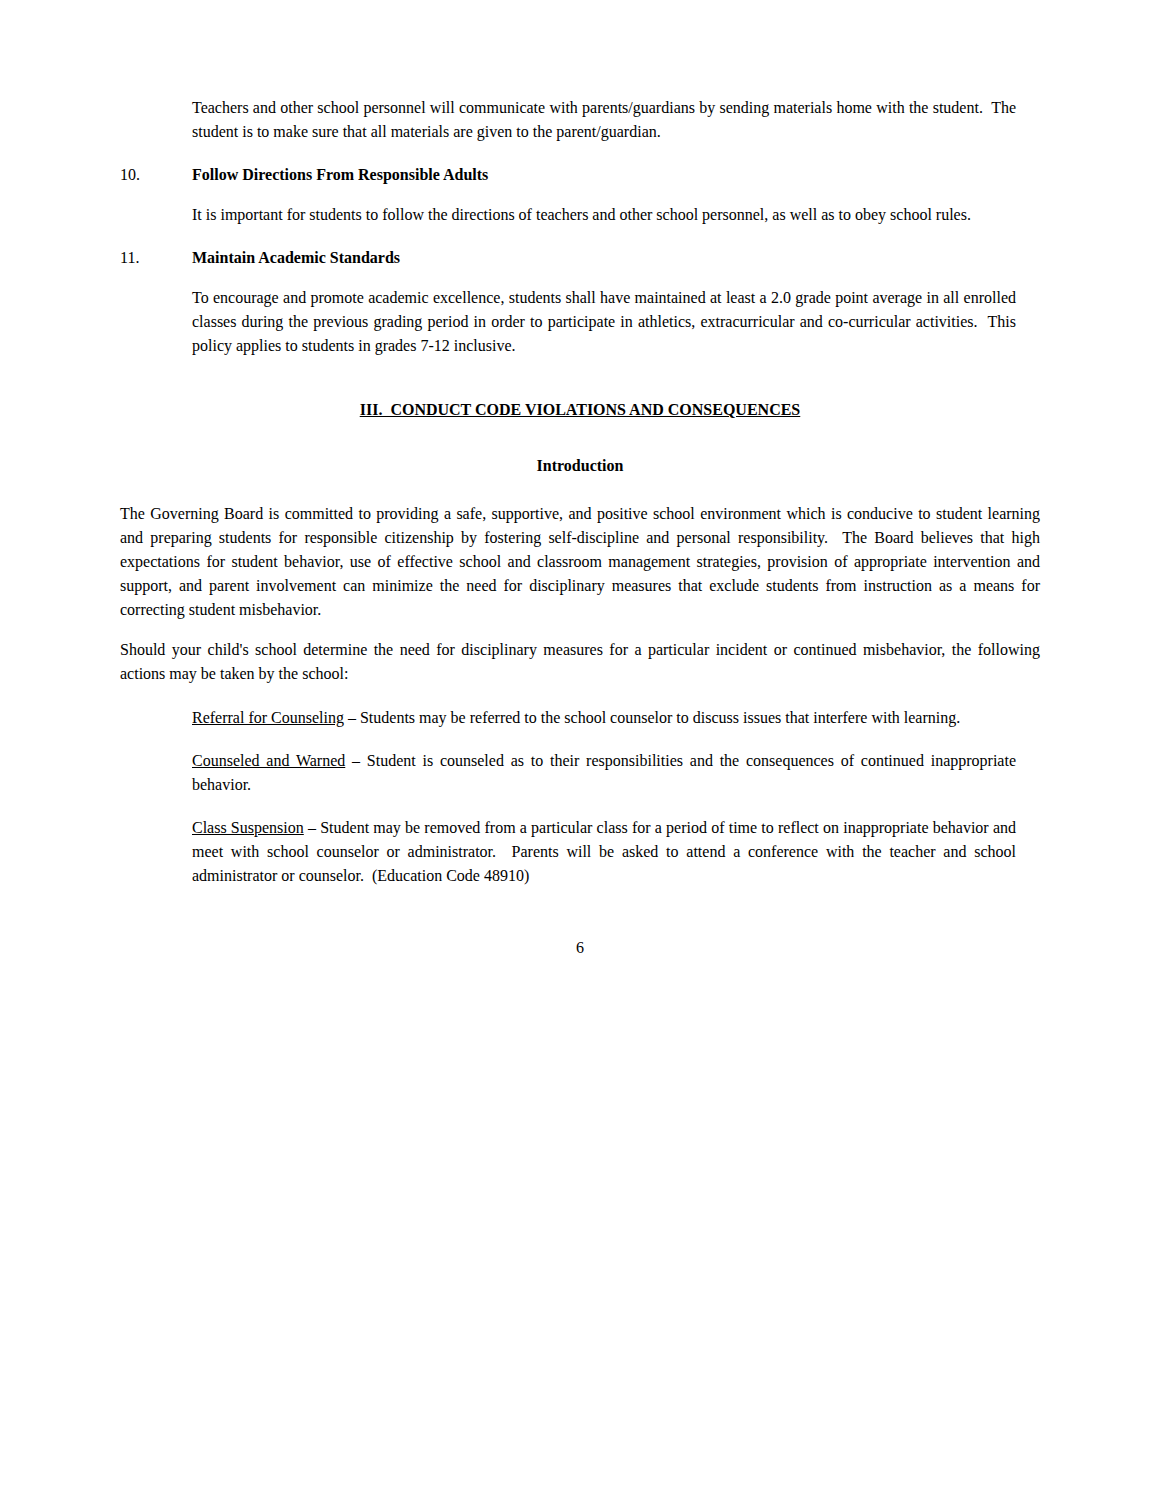Teachers and other school personnel will communicate with parents/guardians by sending materials home with the student. The student is to make sure that all materials are given to the parent/guardian.
10.
Follow Directions From Responsible Adults
It is important for students to follow the directions of teachers and other school personnel, as well as to obey school rules.
11.
Maintain Academic Standards
To encourage and promote academic excellence, students shall have maintained at least a 2.0 grade point average in all enrolled classes during the previous grading period in order to participate in athletics, extracurricular and co-curricular activities. This policy applies to students in grades 7-12 inclusive.
III. CONDUCT CODE VIOLATIONS AND CONSEQUENCES
Introduction
The Governing Board is committed to providing a safe, supportive, and positive school environment which is conducive to student learning and preparing students for responsible citizenship by fostering self-discipline and personal responsibility. The Board believes that high expectations for student behavior, use of effective school and classroom management strategies, provision of appropriate intervention and support, and parent involvement can minimize the need for disciplinary measures that exclude students from instruction as a means for correcting student misbehavior.
Should your child's school determine the need for disciplinary measures for a particular incident or continued misbehavior, the following actions may be taken by the school:
Referral for Counseling – Students may be referred to the school counselor to discuss issues that interfere with learning.
Counseled and Warned – Student is counseled as to their responsibilities and the consequences of continued inappropriate behavior.
Class Suspension – Student may be removed from a particular class for a period of time to reflect on inappropriate behavior and meet with school counselor or administrator. Parents will be asked to attend a conference with the teacher and school administrator or counselor. (Education Code 48910)
6